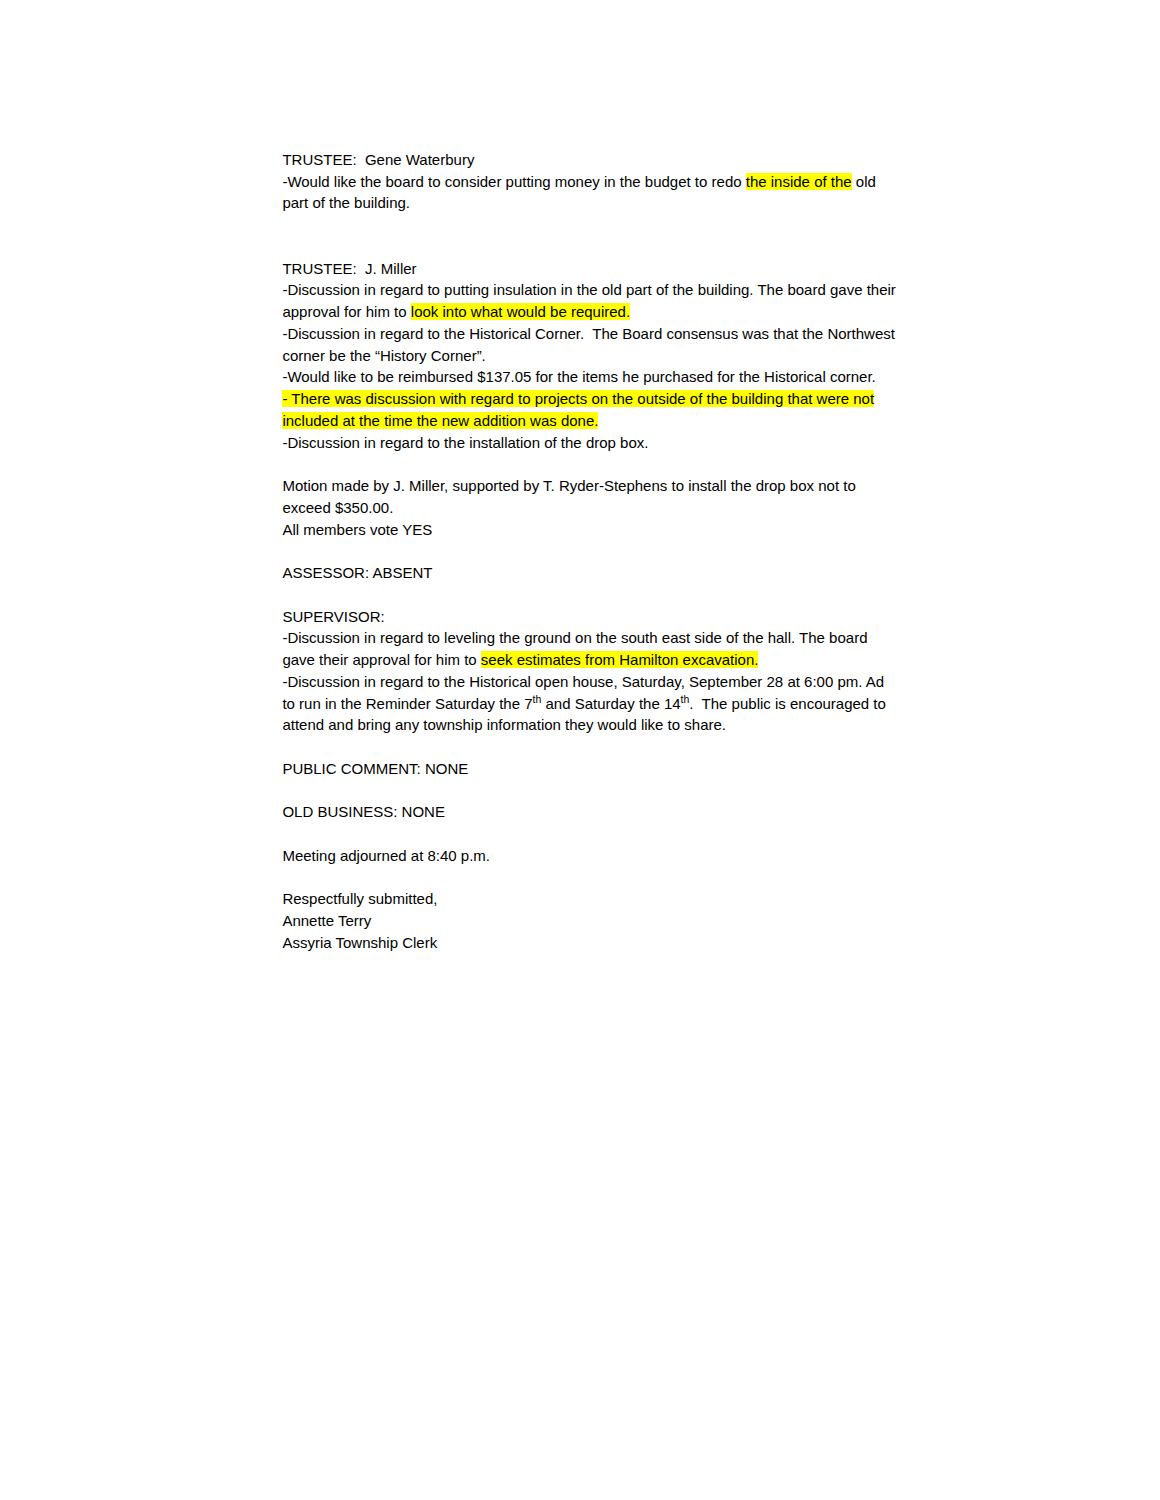TRUSTEE: Gene Waterbury
-Would like the board to consider putting money in the budget to redo the inside of the old part of the building.
TRUSTEE: J. Miller
-Discussion in regard to putting insulation in the old part of the building. The board gave their approval for him to look into what would be required.
-Discussion in regard to the Historical Corner. The Board consensus was that the Northwest corner be the “History Corner”.
-Would like to be reimbursed $137.05 for the items he purchased for the Historical corner.
- There was discussion with regard to projects on the outside of the building that were not included at the time the new addition was done.
-Discussion in regard to the installation of the drop box.
Motion made by J. Miller, supported by T. Ryder-Stephens to install the drop box not to exceed $350.00.
All members vote YES
ASSESSOR: ABSENT
SUPERVISOR:
-Discussion in regard to leveling the ground on the south east side of the hall. The board gave their approval for him to seek estimates from Hamilton excavation.
-Discussion in regard to the Historical open house, Saturday, September 28 at 6:00 pm. Ad to run in the Reminder Saturday the 7th and Saturday the 14th. The public is encouraged to attend and bring any township information they would like to share.
PUBLIC COMMENT: NONE
OLD BUSINESS: NONE
Meeting adjourned at 8:40 p.m.
Respectfully submitted,
Annette Terry
Assyria Township Clerk